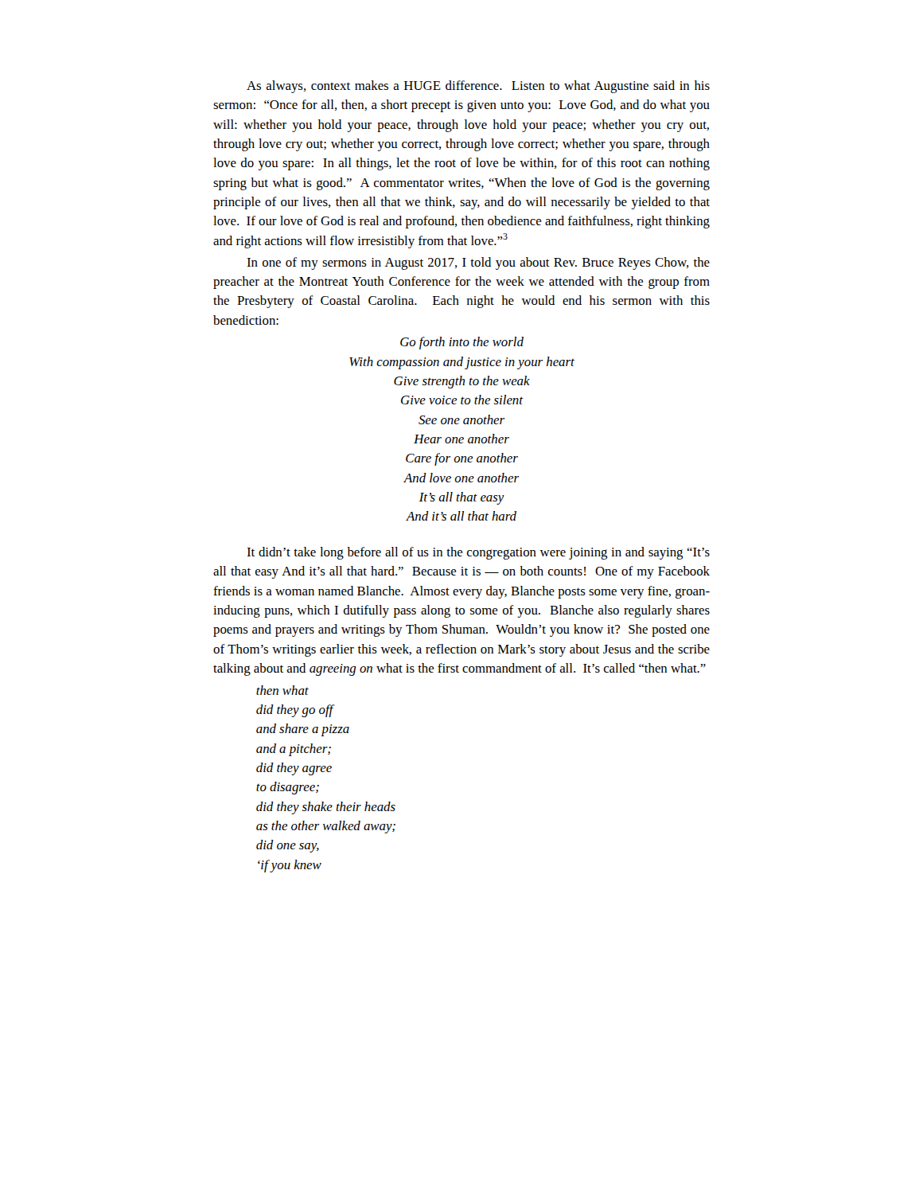As always, context makes a HUGE difference. Listen to what Augustine said in his sermon: “Once for all, then, a short precept is given unto you: Love God, and do what you will: whether you hold your peace, through love hold your peace; whether you cry out, through love cry out; whether you correct, through love correct; whether you spare, through love do you spare: In all things, let the root of love be within, for of this root can nothing spring but what is good.” A commentator writes, “When the love of God is the governing principle of our lives, then all that we think, say, and do will necessarily be yielded to that love. If our love of God is real and profound, then obedience and faithfulness, right thinking and right actions will flow irresistibly from that love.”3
In one of my sermons in August 2017, I told you about Rev. Bruce Reyes Chow, the preacher at the Montreat Youth Conference for the week we attended with the group from the Presbytery of Coastal Carolina. Each night he would end his sermon with this benediction:
Go forth into the world
With compassion and justice in your heart
Give strength to the weak
Give voice to the silent
See one another
Hear one another
Care for one another
And love one another
It’s all that easy
And it’s all that hard
It didn’t take long before all of us in the congregation were joining in and saying “It’s all that easy And it’s all that hard.” Because it is — on both counts! One of my Facebook friends is a woman named Blanche. Almost every day, Blanche posts some very fine, groan-inducing puns, which I dutifully pass along to some of you. Blanche also regularly shares poems and prayers and writings by Thom Shuman. Wouldn’t you know it? She posted one of Thom’s writings earlier this week, a reflection on Mark’s story about Jesus and the scribe talking about and agreeing on what is the first commandment of all. It’s called “then what.”
then what
did they go off
and share a pizza
and a pitcher;
did they agree
to disagree;
did they shake their heads
as the other walked away;
did one say,
‘if you knew